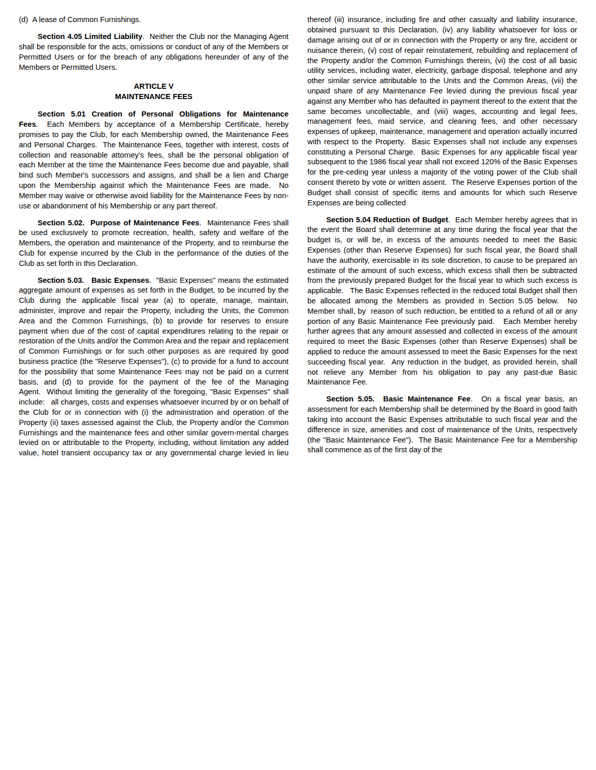(d) A lease of Common Furnishings.
Section 4.05 Limited Liability. Neither the Club nor the Managing Agent shall be responsible for the acts, omissions or conduct of any of the Members or Permitted Users or for the breach of any obligations hereunder of any of the Members or Permitted Users.
Article V
Maintenance Fees
Section 5.01 Creation of Personal Obligations for Maintenance Fees. Each Members by acceptance of a Membership Certificate, hereby promises to pay the Club, for each Membership owned, the Maintenance Fees and Personal Charges. The Maintenance Fees, together with interest, costs of collection and reasonable attorney's fees, shall be the personal obligation of each Member at the time the Maintenance Fees become due and payable, shall bind such Member's successors and assigns, and shall be a lien and Charge upon the Membership against which the Maintenance Fees are made. No Member may waive or otherwise avoid liability for the Maintenance Fees by non-use or abandonment of his Membership or any part thereof.
Section 5.02. Purpose of Maintenance Fees. Maintenance Fees shall be used exclusively to promote recreation, health, safety and welfare of the Members, the operation and maintenance of the Property, and to reimburse the Club for expense incurred by the Club in the performance of the duties of the Club as set forth in this Declaration.
Section 5.03. Basic Expenses. "Basic Expenses" means the estimated aggregate amount of expenses as set forth in the Budget, to be incurred by the Club during the applicable fiscal year (a) to operate, manage, maintain, administer, improve and repair the Property, including the Units, the Common Area and the Common Furnishings, (b) to provide for reserves to ensure payment when due of the cost of capital expenditures relating to the repair or restoration of the Units and/or the Common Area and the repair and replacement of Common Furnishings or for such other purposes as are required by good business practice (the "Reserve Expenses"), (c) to provide for a fund to account for the possibility that some Maintenance Fees may not be paid on a current basis, and (d) to provide for the payment of the fee of the Managing Agent. Without limiting the generality of the foregoing, "Basic Expenses" shall include: all charges, costs and expenses whatsoever incurred by or on behalf of the Club for or in connection with (i) the administration and operation of the Property (ii) taxes assessed against the Club, the Property and/or the Common Furnishings and the maintenance fees and other similar govern-mental charges levied on or attributable to the Property, including, without limitation any added value, hotel transient occupancy tax or any governmental charge levied in lieu thereof (iii) insurance, including fire and other casualty and liability insurance, obtained pursuant to this Declaration, (iv) any liability whatsoever for loss or damage arising out of or in connection with the Property or any fire, accident or nuisance therein, (v) cost of repair reinstatement, rebuilding and replacement of the Property and/or the Common Furnishings therein, (vi) the cost of all basic utility services, including water, electricity, garbage disposal, telephone and any other similar service attributable to the Units and the Common Areas, (vii) the unpaid share of any Maintenance Fee levied during the previous fiscal year against any Member who has defaulted in payment thereof to the extent that the same becomes uncollectable, and (viii) wages, accounting and legal fees, management fees, maid service, and cleaning fees, and other necessary expenses of upkeep, maintenance, management and operation actually incurred with respect to the Property. Basic Expenses shall not include any expenses constituting a Personal Charge. Basic Expenses for any applicable fiscal year subsequent to the 1986 fiscal year shall not exceed 120% of the Basic Expenses for the pre-ceding year unless a majority of the voting power of the Club shall consent thereto by vote or written assent. The Reserve Expenses portion of the Budget shall consist of specific items and amounts for which such Reserve Expenses are being collected
Section 5.04 Reduction of Budget. Each Member hereby agrees that in the event the Board shall determine at any time during the fiscal year that the budget is, or will be, in excess of the amounts needed to meet the Basic Expenses (other than Reserve Expenses) for such fiscal year, the Board shall have the authority, exercisable in its sole discretion, to cause to be prepared an estimate of the amount of such excess, which excess shall then be subtracted from the previously prepared Budget for the fiscal year to which such excess is applicable. The Basic Expenses reflected in the reduced total Budget shall then be allocated among the Members as provided in Section 5.05 below. No Member shall, by reason of such reduction, be entitled to a refund of all or any portion of any Basic Maintenance Fee previously paid. Each Member hereby further agrees that any amount assessed and collected in excess of the amount required to meet the Basic Expenses (other than Reserve Expenses) shall be applied to reduce the amount assessed to meet the Basic Expenses for the next succeeding fiscal year. Any reduction in the budget, as provided herein, shall not relieve any Member from his obligation to pay any past-due Basic Maintenance Fee.
Section 5.05. Basic Maintenance Fee. On a fiscal year basis, an assessment for each Membership shall be determined by the Board in good faith taking into account the Basic Expenses attributable to such fiscal year and the difference in size, amenities and cost of maintenance of the Units, respectively (the "Basic Maintenance Fee"). The Basic Maintenance Fee for a Membership shall commence as of the first day of the